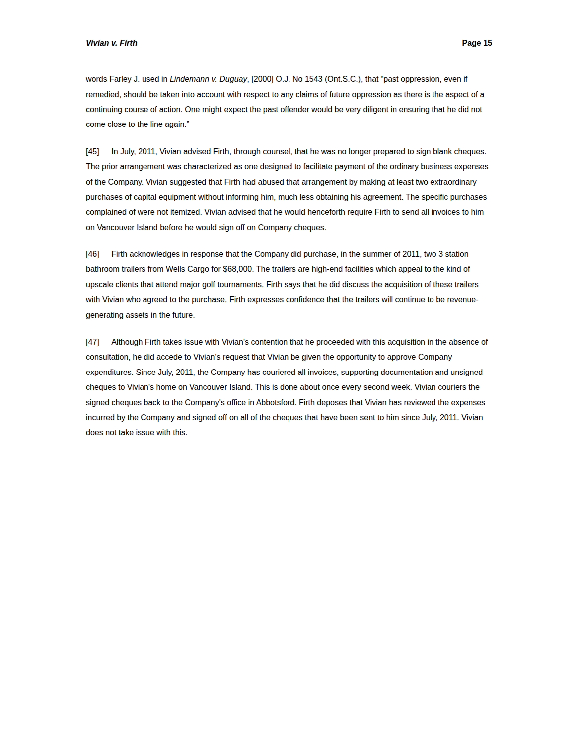Vivian v. Firth Page 15
words Farley J. used in Lindemann v. Duguay, [2000] O.J. No 1543 (Ont.S.C.), that “past oppression, even if remedied, should be taken into account with respect to any claims of future oppression as there is the aspect of a continuing course of action. One might expect the past offender would be very diligent in ensuring that he did not come close to the line again.”
[45] In July, 2011, Vivian advised Firth, through counsel, that he was no longer prepared to sign blank cheques. The prior arrangement was characterized as one designed to facilitate payment of the ordinary business expenses of the Company. Vivian suggested that Firth had abused that arrangement by making at least two extraordinary purchases of capital equipment without informing him, much less obtaining his agreement. The specific purchases complained of were not itemized. Vivian advised that he would henceforth require Firth to send all invoices to him on Vancouver Island before he would sign off on Company cheques.
[46] Firth acknowledges in response that the Company did purchase, in the summer of 2011, two 3 station bathroom trailers from Wells Cargo for $68,000. The trailers are high-end facilities which appeal to the kind of upscale clients that attend major golf tournaments. Firth says that he did discuss the acquisition of these trailers with Vivian who agreed to the purchase. Firth expresses confidence that the trailers will continue to be revenue-generating assets in the future.
[47] Although Firth takes issue with Vivian's contention that he proceeded with this acquisition in the absence of consultation, he did accede to Vivian's request that Vivian be given the opportunity to approve Company expenditures. Since July, 2011, the Company has couriered all invoices, supporting documentation and unsigned cheques to Vivian's home on Vancouver Island. This is done about once every second week. Vivian couriers the signed cheques back to the Company's office in Abbotsford. Firth deposes that Vivian has reviewed the expenses incurred by the Company and signed off on all of the cheques that have been sent to him since July, 2011. Vivian does not take issue with this.